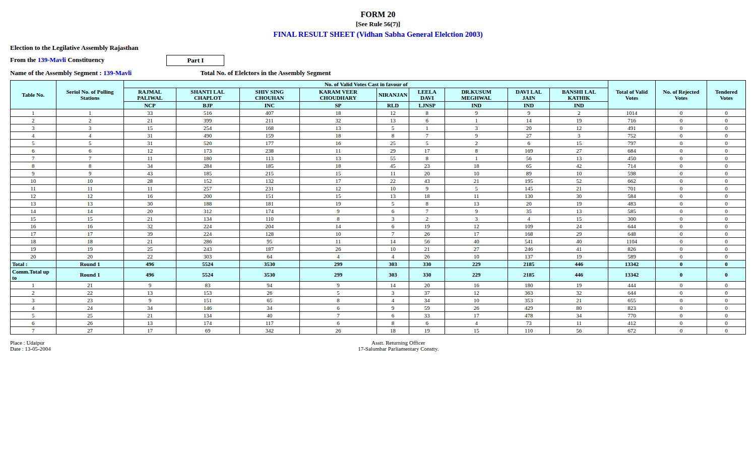FORM 20
[See Rule 56(7)]
FINAL RESULT SHEET (Vidhan Sabha General Elelction 2003)
Election to the Legilative Assembly Rajasthan
From the 139-Mavli Constituency Part I
Name of the Assembly Segment : 139-Mavli Total No. of Elelctors in the Assembly Segment
| Table No. | Seriol No. of Polling Stations | No. of Valid Votes Cast in favour of | Total of Valid Votes | No. of Rejected Votes | Tendered Votes |
| --- | --- | --- | --- | --- | --- |
| RAJMAL PALIWAL | SHANTI LAL CHAPLOT | SHIV SING CHOUHAN | KARAM VEER CHOUDHARY | NIRANJAN | LEELA DAVI | DR.KUSUM MEGHWAL | DAVI LAL JAIN | BANSHI LAL KATHIK |
| NCP | BJP | INC | SP | RLD | LJNSP | IND | IND | IND |
| 1 | 1 | 33 | 516 | 407 | 18 | 12 | 8 | 9 | 9 | 2 | 1014 | 0 | 0 |
| 2 | 2 | 21 | 399 | 211 | 32 | 13 | 6 | 1 | 14 | 19 | 716 | 0 | 0 |
| 3 | 3 | 15 | 254 | 168 | 13 | 5 | 1 | 3 | 20 | 12 | 491 | 0 | 0 |
| 4 | 4 | 31 | 490 | 159 | 18 | 8 | 7 | 9 | 27 | 3 | 752 | 0 | 0 |
| 5 | 5 | 31 | 520 | 177 | 16 | 25 | 5 | 2 | 6 | 15 | 797 | 0 | 0 |
| 6 | 6 | 12 | 173 | 238 | 11 | 29 | 17 | 8 | 169 | 27 | 684 | 0 | 0 |
| 7 | 7 | 11 | 180 | 113 | 13 | 55 | 8 | 1 | 56 | 13 | 450 | 0 | 0 |
| 8 | 8 | 34 | 284 | 185 | 18 | 45 | 23 | 18 | 65 | 42 | 714 | 0 | 0 |
| 9 | 9 | 43 | 185 | 215 | 15 | 11 | 20 | 10 | 89 | 10 | 598 | 0 | 0 |
| 10 | 10 | 28 | 152 | 132 | 17 | 22 | 43 | 21 | 195 | 52 | 662 | 0 | 0 |
| 11 | 11 | 11 | 257 | 231 | 12 | 10 | 9 | 5 | 145 | 21 | 701 | 0 | 0 |
| 12 | 12 | 16 | 200 | 151 | 15 | 13 | 18 | 11 | 130 | 30 | 584 | 0 | 0 |
| 13 | 13 | 30 | 188 | 181 | 19 | 5 | 8 | 13 | 20 | 19 | 483 | 0 | 0 |
| 14 | 14 | 20 | 312 | 174 | 9 | 6 | 7 | 9 | 35 | 13 | 585 | 0 | 0 |
| 15 | 15 | 21 | 134 | 110 | 8 | 3 | 2 | 3 | 4 | 15 | 300 | 0 | 0 |
| 16 | 16 | 32 | 224 | 204 | 14 | 6 | 19 | 12 | 109 | 24 | 644 | 0 | 0 |
| 17 | 17 | 39 | 224 | 128 | 10 | 7 | 26 | 17 | 168 | 29 | 648 | 0 | 0 |
| 18 | 18 | 21 | 286 | 95 | 11 | 14 | 56 | 40 | 541 | 40 | 1104 | 0 | 0 |
| 19 | 19 | 25 | 243 | 187 | 26 | 10 | 21 | 27 | 246 | 41 | 826 | 0 | 0 |
| 20 | 20 | 22 | 303 | 64 | 4 | 4 | 26 | 10 | 137 | 19 | 589 | 0 | 0 |
| Total : | Round 1 | 496 | 5524 | 3530 | 299 | 303 | 330 | 229 | 2185 | 446 | 13342 | 0 | 0 |
| Comm.Total up to | Round 1 | 496 | 5524 | 3530 | 299 | 303 | 330 | 229 | 2185 | 446 | 13342 | 0 | 0 |
| 1 | 21 | 9 | 83 | 94 | 9 | 14 | 20 | 16 | 180 | 19 | 444 | 0 | 0 |
| 2 | 22 | 13 | 153 | 26 | 5 | 3 | 37 | 12 | 363 | 32 | 644 | 0 | 0 |
| 3 | 23 | 9 | 151 | 65 | 8 | 4 | 34 | 10 | 353 | 21 | 655 | 0 | 0 |
| 4 | 24 | 34 | 146 | 34 | 6 | 9 | 59 | 26 | 429 | 80 | 823 | 0 | 0 |
| 5 | 25 | 21 | 134 | 40 | 7 | 6 | 33 | 17 | 478 | 34 | 770 | 0 | 0 |
| 6 | 26 | 13 | 174 | 117 | 6 | 8 | 6 | 4 | 73 | 11 | 412 | 0 | 0 |
| 7 | 27 | 17 | 69 | 342 | 26 | 18 | 19 | 15 | 110 | 56 | 672 | 0 | 0 |
Place : Udaipur
Date : 13-05-2004
Asstt. Returning Officer
17-Salumbar Parliamentary Constty.